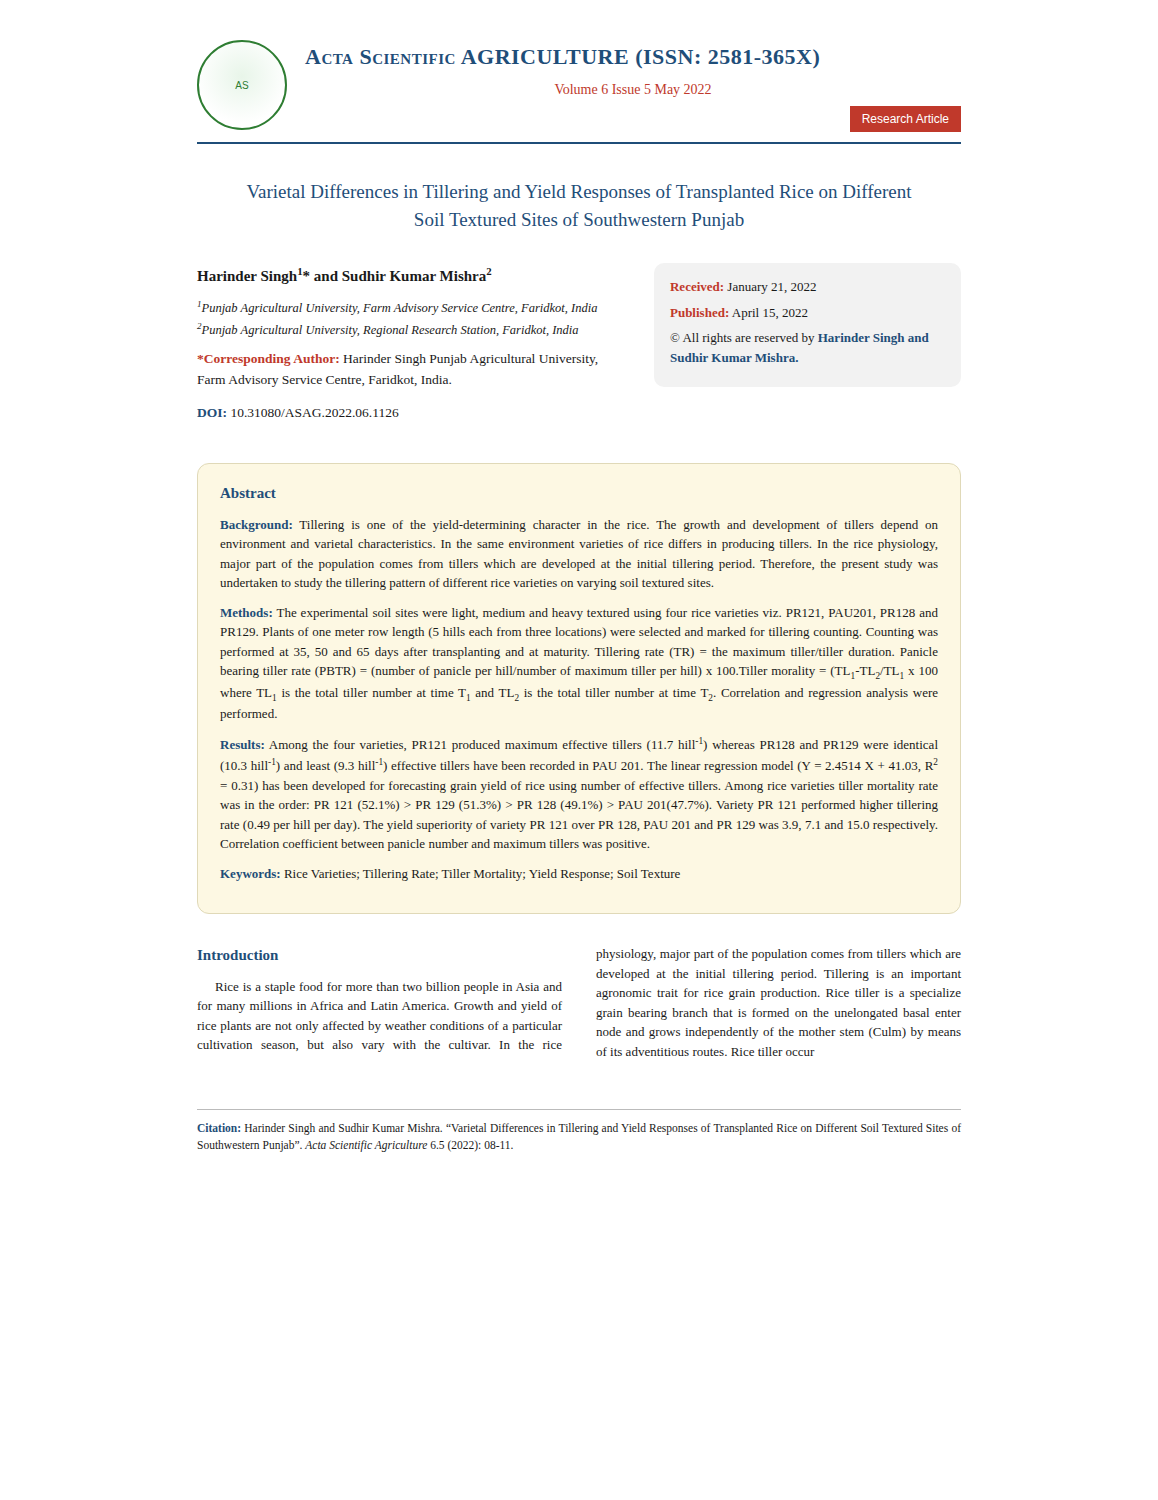AS
Acta Scientific AGRICULTURE (ISSN: 2581-365X)
Volume 6 Issue 5 May 2022
Research Article
Varietal Differences in Tillering and Yield Responses of Transplanted Rice on Different
Soil Textured Sites of Southwestern Punjab
Harinder Singh1* and Sudhir Kumar Mishra2
1Punjab Agricultural University, Farm Advisory Service Centre, Faridkot, India
2Punjab Agricultural University, Regional Research Station, Faridkot, India
*Corresponding Author: Harinder Singh Punjab Agricultural University, Farm Advisory Service Centre, Faridkot, India.
DOI: 10.31080/ASAG.2022.06.1126
Received: January 21, 2022
Published: April 15, 2022
© All rights are reserved by Harinder Singh and Sudhir Kumar Mishra.
Abstract
Background: Tillering is one of the yield-determining character in the rice. The growth and development of tillers depend on environment and varietal characteristics. In the same environment varieties of rice differs in producing tillers. In the rice physiology, major part of the population comes from tillers which are developed at the initial tillering period. Therefore, the present study was undertaken to study the tillering pattern of different rice varieties on varying soil textured sites.
Methods: The experimental soil sites were light, medium and heavy textured using four rice varieties viz. PR121, PAU201, PR128 and PR129. Plants of one meter row length (5 hills each from three locations) were selected and marked for tillering counting. Counting was performed at 35, 50 and 65 days after transplanting and at maturity. Tillering rate (TR) = the maximum tiller/tiller duration. Panicle bearing tiller rate (PBTR) = (number of panicle per hill/number of maximum tiller per hill) x 100.Tiller morality = (TL1-TL2/TL1 x 100 where TL1 is the total tiller number at time T1 and TL2 is the total tiller number at time T2. Correlation and regression analysis were performed.
Results: Among the four varieties, PR121 produced maximum effective tillers (11.7 hill-1) whereas PR128 and PR129 were identical (10.3 hill-1) and least (9.3 hill-1) effective tillers have been recorded in PAU 201. The linear regression model (Y = 2.4514 X + 41.03, R2 = 0.31) has been developed for forecasting grain yield of rice using number of effective tillers. Among rice varieties tiller mortality rate was in the order: PR 121 (52.1%) > PR 129 (51.3%) > PR 128 (49.1%) > PAU 201(47.7%). Variety PR 121 performed higher tillering rate (0.49 per hill per day). The yield superiority of variety PR 121 over PR 128, PAU 201 and PR 129 was 3.9, 7.1 and 15.0 respectively. Correlation coefficient between panicle number and maximum tillers was positive.
Keywords: Rice Varieties; Tillering Rate; Tiller Mortality; Yield Response; Soil Texture
Introduction
Rice is a staple food for more than two billion people in Asia and for many millions in Africa and Latin America. Growth and yield of rice plants are not only affected by weather conditions of a particular cultivation season, but also vary with the cultivar. In the rice physiology, major part of the population comes from tillers which are developed at the initial tillering period. Tillering is an important agronomic trait for rice grain production. Rice tiller is a specialize grain bearing branch that is formed on the unelongated basal enter node and grows independently of the mother stem (Culm) by means of its adventitious routes. Rice tiller occur
Citation: Harinder Singh and Sudhir Kumar Mishra. “Varietal Differences in Tillering and Yield Responses of Transplanted Rice on Different Soil Textured Sites of Southwestern Punjab”. Acta Scientific Agriculture 6.5 (2022): 08-11.